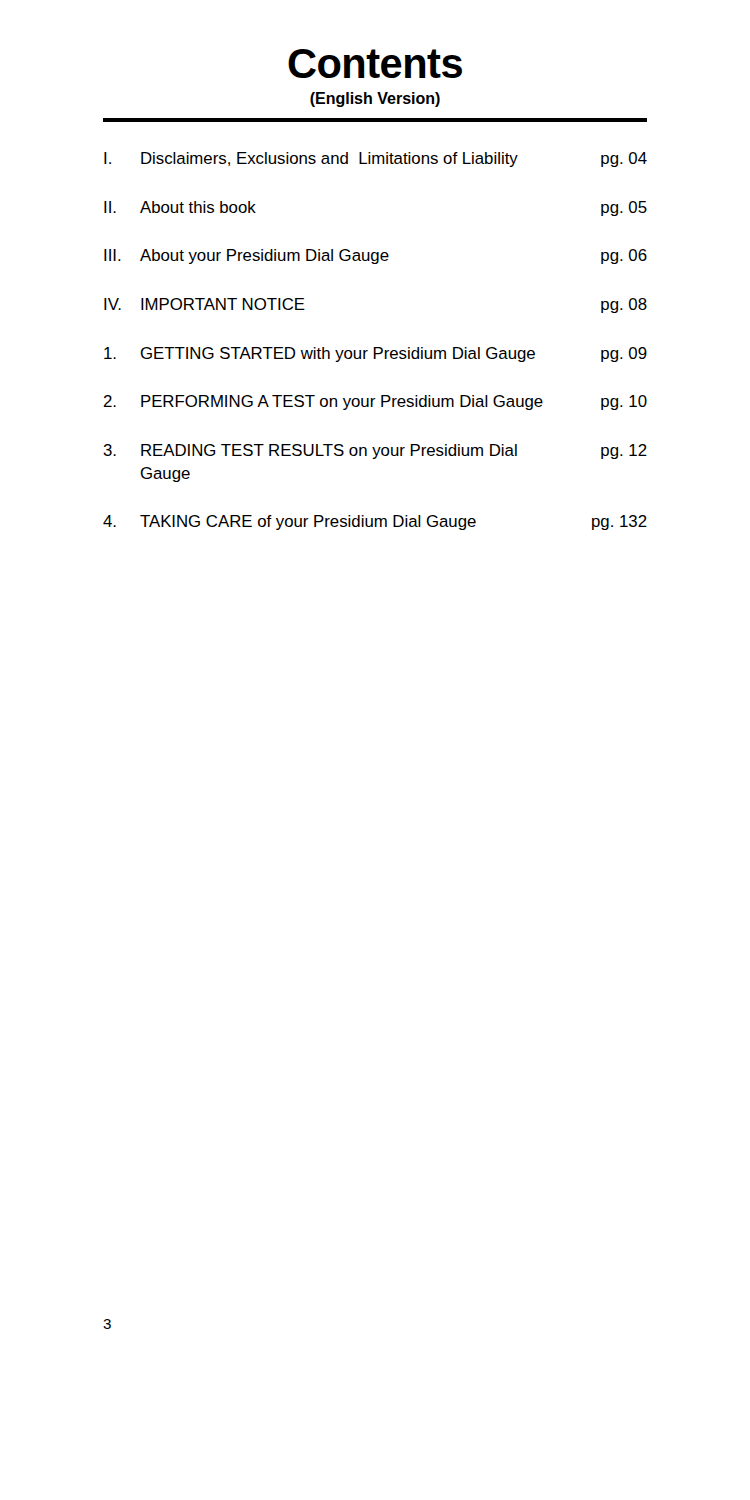Contents
(English Version)
| I. | Disclaimers, Exclusions and Limitations of Liability | pg. 04 |
| II. | About this book | pg. 05 |
| III. | About your Presidium Dial Gauge | pg. 06 |
| IV. | IMPORTANT NOTICE | pg. 08 |
| 1. | GETTING STARTED with your Presidium Dial Gauge | pg. 09 |
| 2. | PERFORMING A TEST on your Presidium Dial Gauge | pg. 10 |
| 3. | READING TEST RESULTS on your Presidium Dial Gauge | pg. 12 |
| 4. | TAKING CARE of your Presidium Dial Gauge | pg. 132 |
3